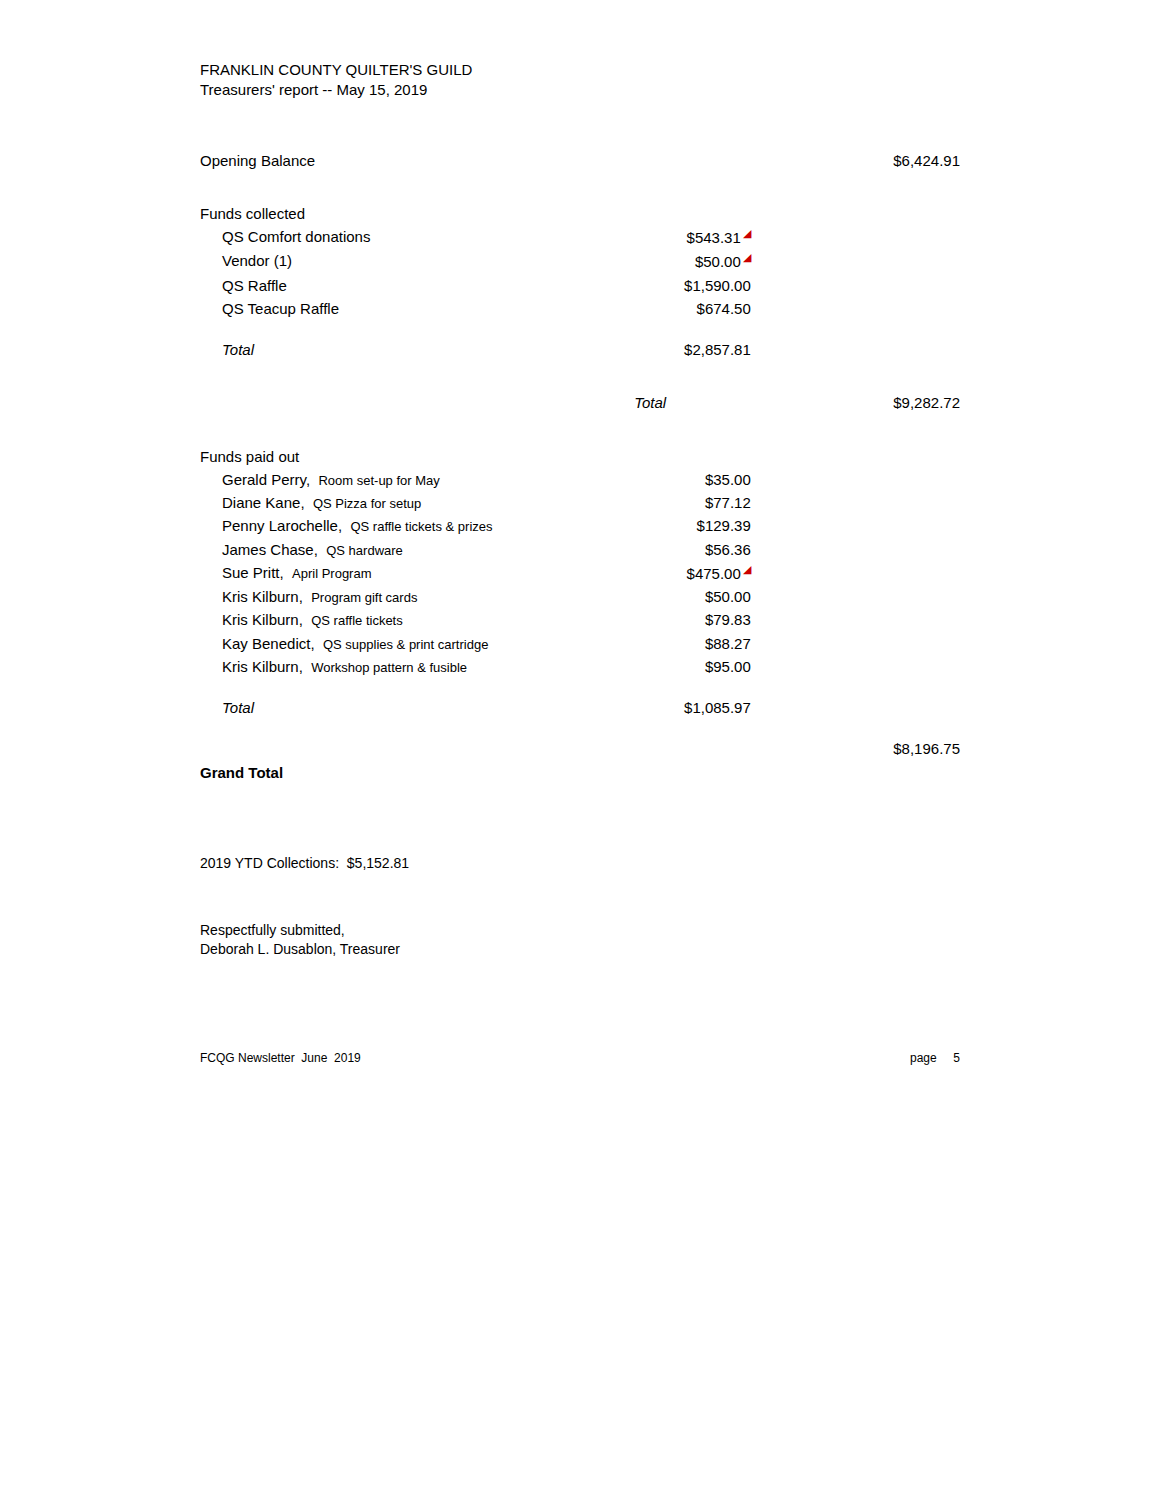FRANKLIN COUNTY QUILTER'S GUILD
Treasurers' report -- May 15, 2019
| Opening Balance | | $6,424.91 |
| Funds collected | | |
| QS Comfort donations | $543.31 ◢ | |
| Vendor (1) | $50.00 ◢ | |
| QS Raffle | $1,590.00 | |
| QS Teacup Raffle | $674.50 | |
| Total | $2,857.81 | |
| | Total | $9,282.72 |
| Funds paid out | | |
| Gerald Perry, Room set-up for May | $35.00 | |
| Diane Kane, QS Pizza for setup | $77.12 | |
| Penny Larochelle, QS raffle tickets & prizes | $129.39 | |
| James Chase, QS hardware | $56.36 | |
| Sue Pritt, April Program | $475.00 ◢ | |
| Kris Kilburn, Program gift cards | $50.00 | |
| Kris Kilburn, QS raffle tickets | $79.83 | |
| Kay Benedict, QS supplies & print cartridge | $88.27 | |
| Kris Kilburn, Workshop pattern & fusible | $95.00 | |
| Total | $1,085.97 | |
| | | $8,196.75 |
| Grand Total | | |
2019 YTD Collections: $5,152.81
Respectfully submitted,
Deborah L. Dusablon, Treasurer
FCQG Newsletter June 2019 page 5